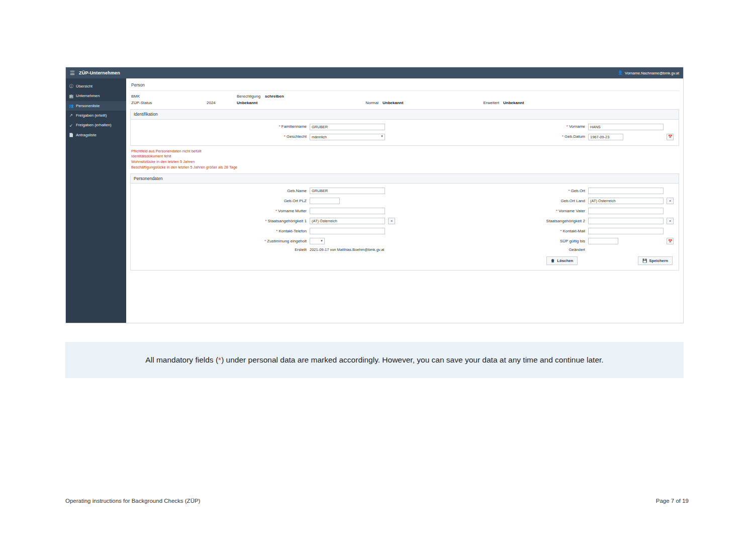☰ ZÜP-Unternehmen
👤 Vorname.Nachname@bmk.gv.at
ⓘÜbersicht
🏢Unternehmen
👥Personenliste
↗Freigaben (erteilt)
↙Freigaben (erhalten)
📄Antragsliste
Person
BMK
Berechtigung schreiben
ZÜP-Status
2024
Unbekannt
Normal
Unbekannt
Erweitert
Unbekannt
Identifikation
*Familienname
GRUBER
*Vorname
HANS
*Geschlecht
männlich▼
*Geb.Datum
1967-09-23
📅
Pflichtfeld aus Personendaten nicht befüllt
Identitätsdokument fehlt
Wohnsitzlücke in den letzten 5 Jahren
Beschäftigungslücke in den letzten 5 Jahren größer als 28 Tage
Personendaten
Geb.Name
GRUBER
*Geb.Ort
Geb.Ort PLZ
Geb.Ort Land
(AT) Österreich
≡
*Vorname Mutter
*Vorname Vater
*Staatsangehörigkeit 1
(AT) Österreich
≡
Staatsangehörigkeit 2
≡
*Kontakt-Telefon
*Kontakt-Mail
*Zustimmung eingeholt
▼
SÜP gültig bis
📅
Erstellt
2021-09-17 von Matthias.Boehm@bmk.gv.at
Geändert
🗑Löschen
💾Speichern
All mandatory fields (*) under personal data are marked accordingly. However, you can save your data at any time and continue later.
Operating instructions for Background Checks (ZÜP)
Page 7 of 19